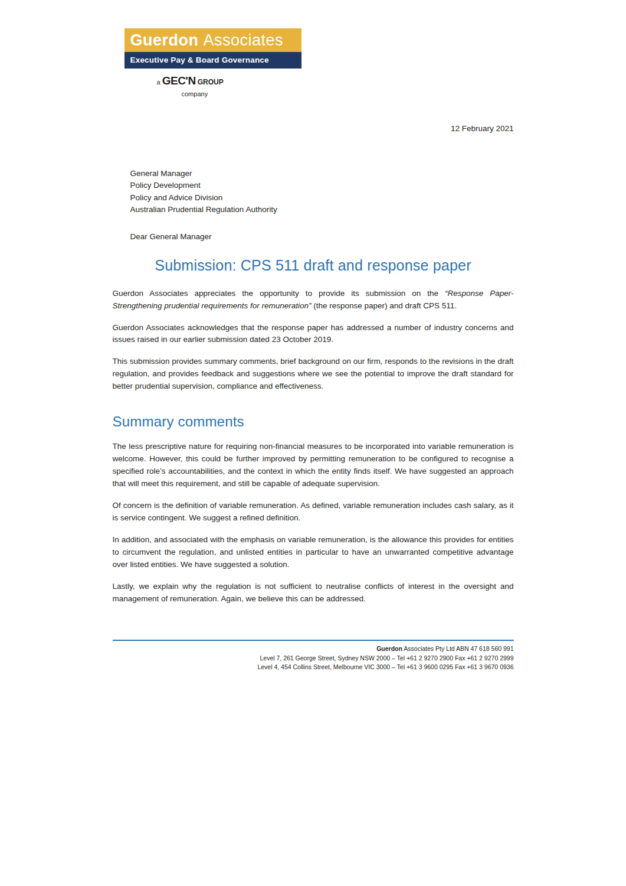Guerdon Associates
Executive Pay & Board Governance
a GEC'N GROUP
company
12 February 2021
General Manager
Policy Development
Policy and Advice Division
Australian Prudential Regulation Authority
Dear General Manager
Submission: CPS 511 draft and response paper
Guerdon Associates appreciates the opportunity to provide its submission on the “Response Paper- Strengthening prudential requirements for remuneration” (the response paper) and draft CPS 511.
Guerdon Associates acknowledges that the response paper has addressed a number of industry concerns and issues raised in our earlier submission dated 23 October 2019.
This submission provides summary comments, brief background on our firm, responds to the revisions in the draft regulation, and provides feedback and suggestions where we see the potential to improve the draft standard for better prudential supervision, compliance and effectiveness.
Summary comments
The less prescriptive nature for requiring non-financial measures to be incorporated into variable remuneration is welcome. However, this could be further improved by permitting remuneration to be configured to recognise a specified role’s accountabilities, and the context in which the entity finds itself. We have suggested an approach that will meet this requirement, and still be capable of adequate supervision.
Of concern is the definition of variable remuneration. As defined, variable remuneration includes cash salary, as it is service contingent. We suggest a refined definition.
In addition, and associated with the emphasis on variable remuneration, is the allowance this provides for entities to circumvent the regulation, and unlisted entities in particular to have an unwarranted competitive advantage over listed entities. We have suggested a solution.
Lastly, we explain why the regulation is not sufficient to neutralise conflicts of interest in the oversight and management of remuneration. Again, we believe this can be addressed.
Guerdon Associates Pty Ltd ABN 47 618 560 991
Level 7, 261 George Street, Sydney NSW 2000 – Tel +61 2 9270 2900 Fax +61 2 9270 2999
Level 4, 454 Collins Street, Melbourne VIC 3000 – Tel +61 3 9600 0295 Fax +61 3 9670 0936